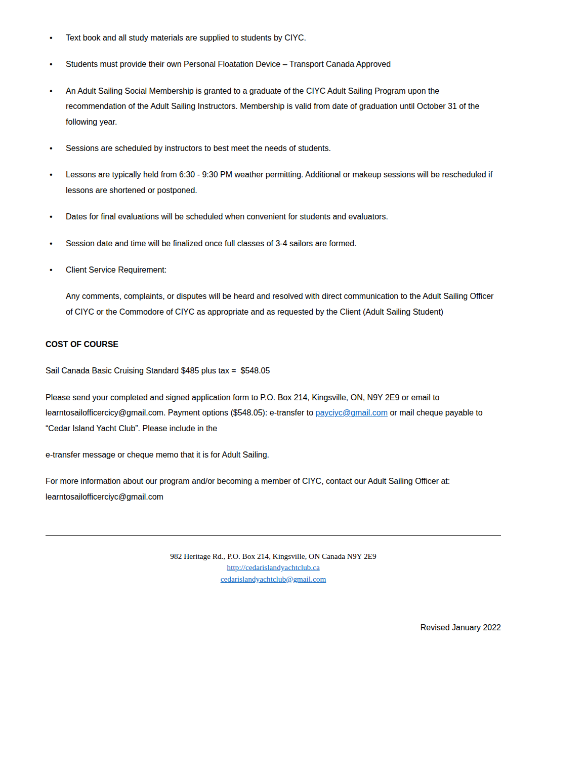Text book and all study materials are supplied to students by CIYC.
Students must provide their own Personal Floatation Device – Transport Canada Approved
An Adult Sailing Social Membership is granted to a graduate of the CIYC Adult Sailing Program upon the recommendation of the Adult Sailing Instructors. Membership is valid from date of graduation until October 31 of the following year.
Sessions are scheduled by instructors to best meet the needs of students.
Lessons are typically held from 6:30 - 9:30 PM weather permitting. Additional or makeup sessions will be rescheduled if lessons are shortened or postponed.
Dates for final evaluations will be scheduled when convenient for students and evaluators.
Session date and time will be finalized once full classes of 3-4 sailors are formed.
Client Service Requirement:
Any comments, complaints, or disputes will be heard and resolved with direct communication to the Adult Sailing Officer of CIYC or the Commodore of CIYC as appropriate and as requested by the Client (Adult Sailing Student)
COST OF COURSE
Sail Canada Basic Cruising Standard $485 plus tax = $548.05
Please send your completed and signed application form to P.O. Box 214, Kingsville, ON, N9Y 2E9 or email to learntosailofficercicy@gmail.com. Payment options ($548.05): e-transfer to payciyc@gmail.com or mail cheque payable to “Cedar Island Yacht Club”. Please include in the
e-transfer message or cheque memo that it is for Adult Sailing.
For more information about our program and/or becoming a member of CIYC, contact our Adult Sailing Officer at: learntosailofficerciyc@gmail.com
982 Heritage Rd., P.O. Box 214, Kingsville, ON Canada N9Y 2E9
http://cedarislandyachtclub.ca
cedarislandyachtclub@gmail.com
Revised January 2022